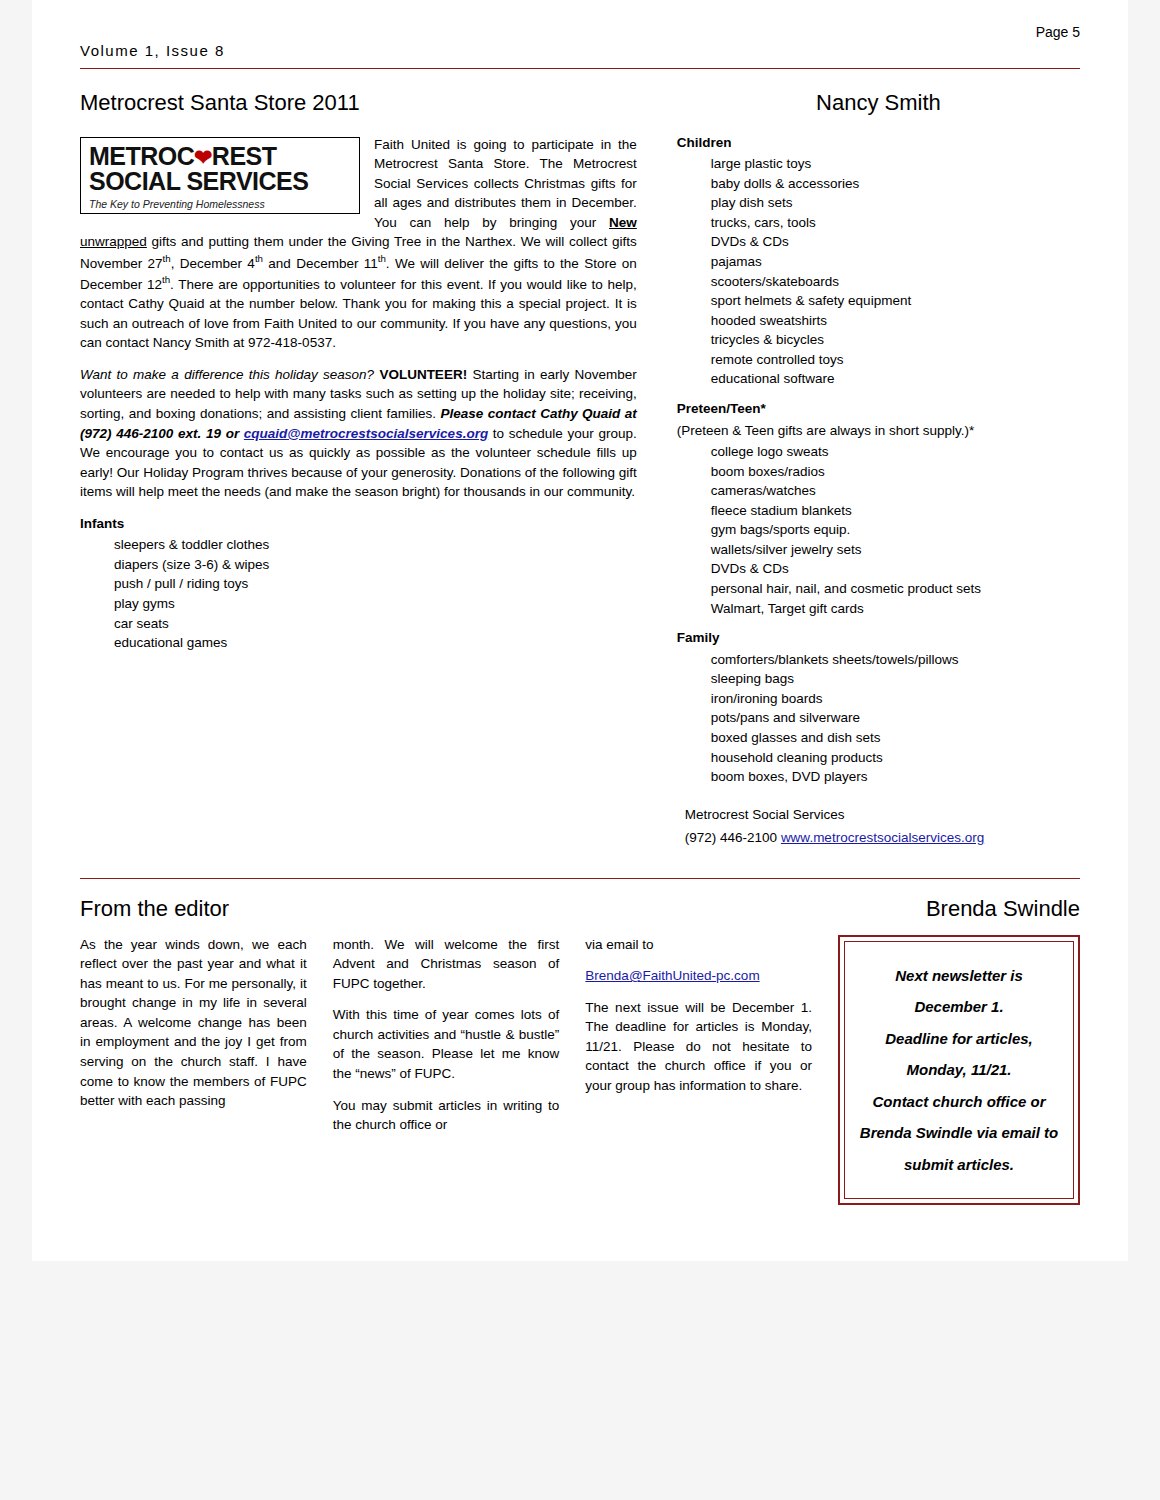Page 5
Volume 1, Issue 8
Metrocrest Santa Store 2011
METROC❤REST
SOCIAL SERVICES
The Key to Preventing Homelessness
Faith United is going to participate in the Metrocrest Santa Store. The Metrocrest Social Services collects Christmas gifts for all ages and distributes them in December. You can help by bringing your New unwrapped gifts and putting them under the Giving Tree in the Narthex. We will collect gifts November 27th, December 4th and December 11th. We will deliver the gifts to the Store on December 12th. There are opportunities to volunteer for this event. If you would like to help, contact Cathy Quaid at the number below. Thank you for making this a special project. It is such an outreach of love from Faith United to our community. If you have any questions, you can contact Nancy Smith at 972-418-0537.
Want to make a difference this holiday season? VOLUNTEER! Starting in early November volunteers are needed to help with many tasks such as setting up the holiday site; receiving, sorting, and boxing donations; and assisting client families. Please contact Cathy Quaid at (972) 446-2100 ext. 19 or cquaid@metrocrestsocialservices.org to schedule your group. We encourage you to contact us as quickly as possible as the volunteer schedule fills up early! Our Holiday Program thrives because of your generosity. Donations of the following gift items will help meet the needs (and make the season bright) for thousands in our community.
Infants
sleepers & toddler clothes
diapers (size 3-6) & wipes
push / pull / riding toys
play gyms
car seats
educational games
Nancy Smith
Children
large plastic toys
baby dolls & accessories
play dish sets
trucks, cars, tools
DVDs & CDs
pajamas
scooters/skateboards
sport helmets & safety equipment
hooded sweatshirts
tricycles & bicycles
remote controlled toys
educational software
Preteen/Teen*
(Preteen & Teen gifts are always in short supply.)*
college logo sweats
boom boxes/radios
cameras/watches
fleece stadium blankets
gym bags/sports equip.
wallets/silver jewelry sets
DVDs & CDs
personal hair, nail, and cosmetic product sets
Walmart, Target gift cards
Family
comforters/blankets sheets/towels/pillows
sleeping bags
iron/ironing boards
pots/pans and silverware
boxed glasses and dish sets
household cleaning products
boom boxes, DVD players
Metrocrest Social Services
(972) 446-2100 www.metrocrestsocialservices.org
From the editor
Brenda Swindle
As the year winds down, we each reflect over the past year and what it has meant to us. For me personally, it brought change in my life in several areas. A welcome change has been in employment and the joy I get from serving on the church staff. I have come to know the members of FUPC better with each passing
month. We will welcome the first Advent and Christmas season of FUPC together.
With this time of year comes lots of church activities and “hustle & bustle” of the season. Please let me know the “news” of FUPC.
You may submit articles in writing to the church office or
via email to
Brenda@FaithUnited-pc.com
The next issue will be December 1. The deadline for articles is Monday, 11/21. Please do not hesitate to contact the church office if you or your group has information to share.
Next newsletter is December 1.
Deadline for articles, Monday, 11/21.
Contact church office or Brenda Swindle via email to submit articles.